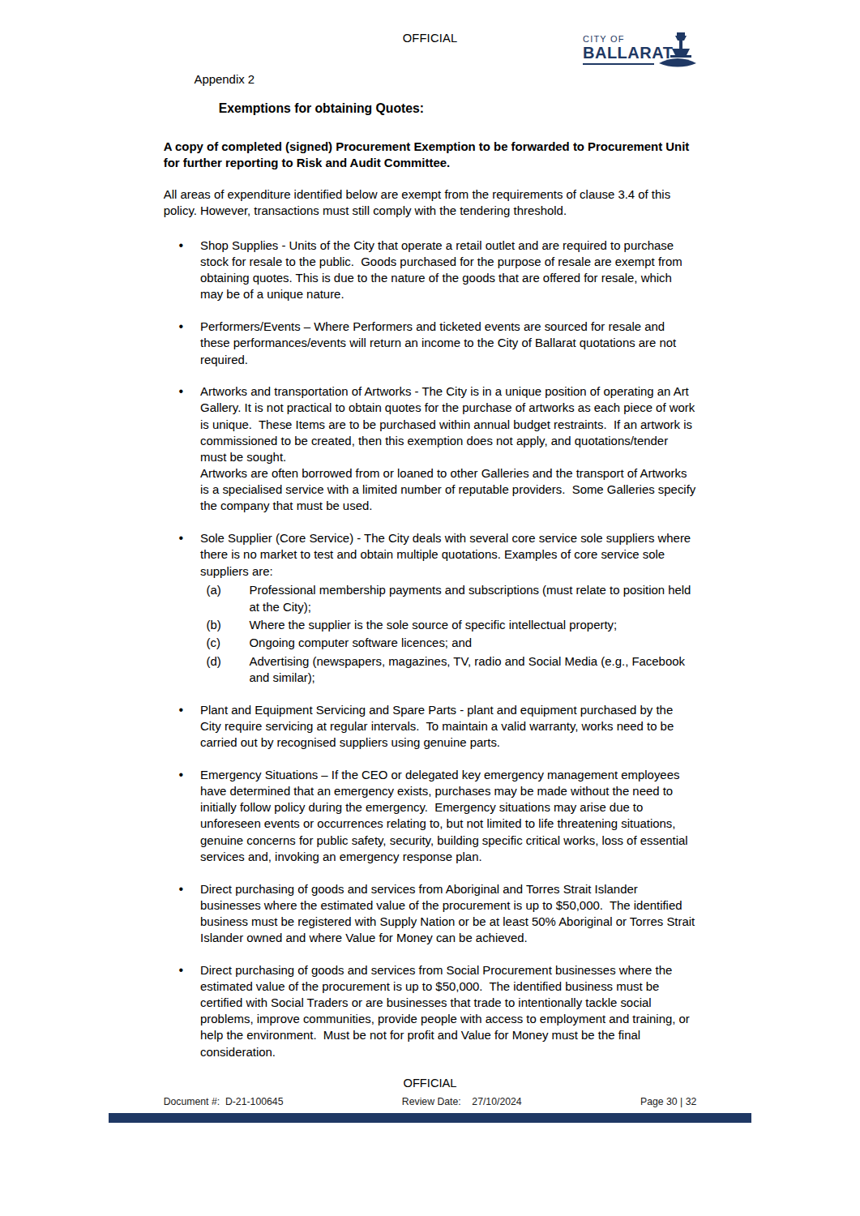OFFICIAL
CITY OF BALLARAT
Appendix 2
Exemptions for obtaining Quotes:
A copy of completed (signed) Procurement Exemption to be forwarded to Procurement Unit for further reporting to Risk and Audit Committee.
All areas of expenditure identified below are exempt from the requirements of clause 3.4 of this policy. However, transactions must still comply with the tendering threshold.
Shop Supplies - Units of the City that operate a retail outlet and are required to purchase stock for resale to the public. Goods purchased for the purpose of resale are exempt from obtaining quotes. This is due to the nature of the goods that are offered for resale, which may be of a unique nature.
Performers/Events – Where Performers and ticketed events are sourced for resale and these performances/events will return an income to the City of Ballarat quotations are not required.
Artworks and transportation of Artworks - The City is in a unique position of operating an Art Gallery. It is not practical to obtain quotes for the purchase of artworks as each piece of work is unique. These Items are to be purchased within annual budget restraints. If an artwork is commissioned to be created, then this exemption does not apply, and quotations/tender must be sought.
Artworks are often borrowed from or loaned to other Galleries and the transport of Artworks is a specialised service with a limited number of reputable providers. Some Galleries specify the company that must be used.
Sole Supplier (Core Service) - The City deals with several core service sole suppliers where there is no market to test and obtain multiple quotations. Examples of core service sole suppliers are:
(a) Professional membership payments and subscriptions (must relate to position held at the City);
(b) Where the supplier is the sole source of specific intellectual property;
(c) Ongoing computer software licences; and
(d) Advertising (newspapers, magazines, TV, radio and Social Media (e.g., Facebook and similar);
Plant and Equipment Servicing and Spare Parts - plant and equipment purchased by the City require servicing at regular intervals. To maintain a valid warranty, works need to be carried out by recognised suppliers using genuine parts.
Emergency Situations – If the CEO or delegated key emergency management employees have determined that an emergency exists, purchases may be made without the need to initially follow policy during the emergency. Emergency situations may arise due to unforeseen events or occurrences relating to, but not limited to life threatening situations, genuine concerns for public safety, security, building specific critical works, loss of essential services and, invoking an emergency response plan.
Direct purchasing of goods and services from Aboriginal and Torres Strait Islander businesses where the estimated value of the procurement is up to $50,000. The identified business must be registered with Supply Nation or be at least 50% Aboriginal or Torres Strait Islander owned and where Value for Money can be achieved.
Direct purchasing of goods and services from Social Procurement businesses where the estimated value of the procurement is up to $50,000. The identified business must be certified with Social Traders or are businesses that trade to intentionally tackle social problems, improve communities, provide people with access to employment and training, or help the environment. Must be not for profit and Value for Money must be the final consideration.
OFFICIAL
Document #: D-21-100645
Review Date: 27/10/2024
Page 30 | 32